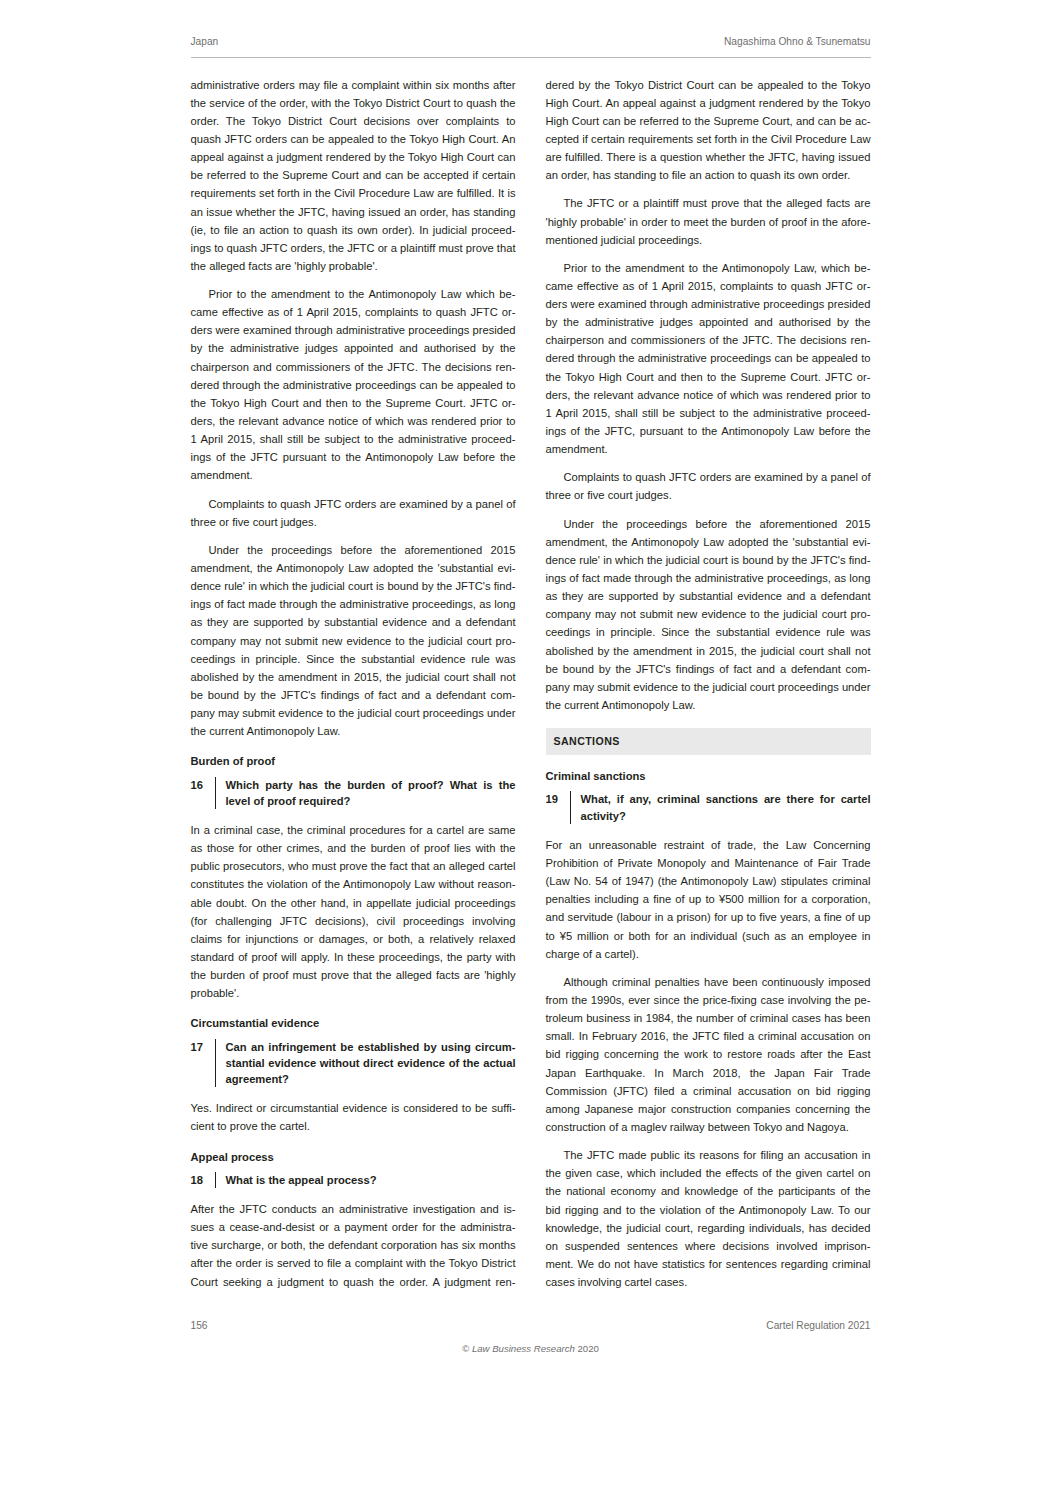Japan
Nagashima Ohno & Tsunematsu
administrative orders may file a complaint within six months after the service of the order, with the Tokyo District Court to quash the order. The Tokyo District Court decisions over complaints to quash JFTC orders can be appealed to the Tokyo High Court. An appeal against a judgment rendered by the Tokyo High Court can be referred to the Supreme Court and can be accepted if certain requirements set forth in the Civil Procedure Law are fulfilled. It is an issue whether the JFTC, having issued an order, has standing (ie, to file an action to quash its own order). In judicial proceedings to quash JFTC orders, the JFTC or a plaintiff must prove that the alleged facts are 'highly probable'.
Prior to the amendment to the Antimonopoly Law which became effective as of 1 April 2015, complaints to quash JFTC orders were examined through administrative proceedings presided by the administrative judges appointed and authorised by the chairperson and commissioners of the JFTC. The decisions rendered through the administrative proceedings can be appealed to the Tokyo High Court and then to the Supreme Court. JFTC orders, the relevant advance notice of which was rendered prior to 1 April 2015, shall still be subject to the administrative proceedings of the JFTC pursuant to the Antimonopoly Law before the amendment.
Complaints to quash JFTC orders are examined by a panel of three or five court judges.
Under the proceedings before the aforementioned 2015 amendment, the Antimonopoly Law adopted the 'substantial evidence rule' in which the judicial court is bound by the JFTC's findings of fact made through the administrative proceedings, as long as they are supported by substantial evidence and a defendant company may not submit new evidence to the judicial court proceedings in principle. Since the substantial evidence rule was abolished by the amendment in 2015, the judicial court shall not be bound by the JFTC's findings of fact and a defendant company may submit evidence to the judicial court proceedings under the current Antimonopoly Law.
Burden of proof
16
Which party has the burden of proof? What is the level of proof required?
In a criminal case, the criminal procedures for a cartel are same as those for other crimes, and the burden of proof lies with the public prosecutors, who must prove the fact that an alleged cartel constitutes the violation of the Antimonopoly Law without reasonable doubt. On the other hand, in appellate judicial proceedings (for challenging JFTC decisions), civil proceedings involving claims for injunctions or damages, or both, a relatively relaxed standard of proof will apply. In these proceedings, the party with the burden of proof must prove that the alleged facts are 'highly probable'.
Circumstantial evidence
17
Can an infringement be established by using circumstantial evidence without direct evidence of the actual agreement?
Yes. Indirect or circumstantial evidence is considered to be sufficient to prove the cartel.
Appeal process
18
What is the appeal process?
After the JFTC conducts an administrative investigation and issues a cease-and-desist or a payment order for the administrative surcharge, or both, the defendant corporation has six months after the order is served to file a complaint with the Tokyo District Court seeking a judgment to quash the order. A judgment rendered by the Tokyo District Court can be appealed to the Tokyo High Court. An appeal against a judgment rendered by the Tokyo High Court can be referred to the Supreme Court, and can be accepted if certain requirements set forth in the Civil Procedure Law are fulfilled. There is a question whether the JFTC, having issued an order, has standing to file an action to quash its own order.
The JFTC or a plaintiff must prove that the alleged facts are 'highly probable' in order to meet the burden of proof in the aforementioned judicial proceedings.
Prior to the amendment to the Antimonopoly Law, which became effective as of 1 April 2015, complaints to quash JFTC orders were examined through administrative proceedings presided by the administrative judges appointed and authorised by the chairperson and commissioners of the JFTC. The decisions rendered through the administrative proceedings can be appealed to the Tokyo High Court and then to the Supreme Court. JFTC orders, the relevant advance notice of which was rendered prior to 1 April 2015, shall still be subject to the administrative proceedings of the JFTC, pursuant to the Antimonopoly Law before the amendment.
Complaints to quash JFTC orders are examined by a panel of three or five court judges.
Under the proceedings before the aforementioned 2015 amendment, the Antimonopoly Law adopted the 'substantial evidence rule' in which the judicial court is bound by the JFTC's findings of fact made through the administrative proceedings, as long as they are supported by substantial evidence and a defendant company may not submit new evidence to the judicial court proceedings in principle. Since the substantial evidence rule was abolished by the amendment in 2015, the judicial court shall not be bound by the JFTC's findings of fact and a defendant company may submit evidence to the judicial court proceedings under the current Antimonopoly Law.
Sanctions
Criminal sanctions
19
What, if any, criminal sanctions are there for cartel activity?
For an unreasonable restraint of trade, the Law Concerning Prohibition of Private Monopoly and Maintenance of Fair Trade (Law No. 54 of 1947) (the Antimonopoly Law) stipulates criminal penalties including a fine of up to ¥500 million for a corporation, and servitude (labour in a prison) for up to five years, a fine of up to ¥5 million or both for an individual (such as an employee in charge of a cartel).
Although criminal penalties have been continuously imposed from the 1990s, ever since the price-fixing case involving the petroleum business in 1984, the number of criminal cases has been small. In February 2016, the JFTC filed a criminal accusation on bid rigging concerning the work to restore roads after the East Japan Earthquake. In March 2018, the Japan Fair Trade Commission (JFTC) filed a criminal accusation on bid rigging among Japanese major construction companies concerning the construction of a maglev railway between Tokyo and Nagoya.
The JFTC made public its reasons for filing an accusation in the given case, which included the effects of the given cartel on the national economy and knowledge of the participants of the bid rigging and to the violation of the Antimonopoly Law. To our knowledge, the judicial court, regarding individuals, has decided on suspended sentences where decisions involved imprisonment. We do not have statistics for sentences regarding criminal cases involving cartel cases.
156
Cartel Regulation 2021
© Law Business Research 2020